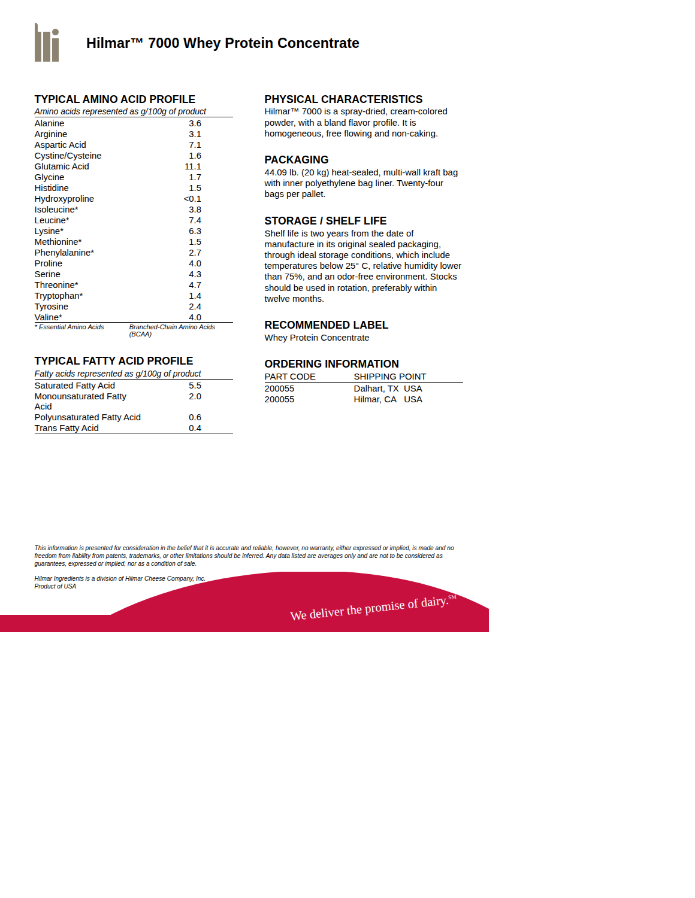Hilmar™ 7000 Whey Protein Concentrate
TYPICAL AMINO ACID PROFILE
Amino acids represented as g/100g of product
| Alanine | 3.6 |
| Arginine | 3.1 |
| Aspartic Acid | 7.1 |
| Cystine/Cysteine | 1.6 |
| Glutamic Acid | 11.1 |
| Glycine | 1.7 |
| Histidine | 1.5 |
| Hydroxyproline | <0.1 |
| Isoleucine* | 3.8 |
| Leucine* | 7.4 |
| Lysine* | 6.3 |
| Methionine* | 1.5 |
| Phenylalanine* | 2.7 |
| Proline | 4.0 |
| Serine | 4.3 |
| Threonine* | 4.7 |
| Tryptophan* | 1.4 |
| Tyrosine | 2.4 |
| Valine* | 4.0 |
* Essential Amino Acids Branched-Chain Amino Acids (BCAA)
TYPICAL FATTY ACID PROFILE
Fatty acids represented as g/100g of product
| Saturated Fatty Acid | 5.5 |
| Monounsaturated Fatty Acid | 2.0 |
| Polyunsaturated Fatty Acid | 0.6 |
| Trans Fatty Acid | 0.4 |
PHYSICAL CHARACTERISTICS
Hilmar™ 7000 is a spray-dried, cream-colored powder, with a bland flavor profile. It is homogeneous, free flowing and non-caking.
PACKAGING
44.09 lb. (20 kg) heat-sealed, multi-wall kraft bag with inner polyethylene bag liner. Twenty-four bags per pallet.
STORAGE / SHELF LIFE
Shelf life is two years from the date of manufacture in its original sealed packaging, through ideal storage conditions, which include temperatures below 25° C, relative humidity lower than 75%, and an odor-free environment. Stocks should be used in rotation, preferably within twelve months.
RECOMMENDED LABEL
Whey Protein Concentrate
ORDERING INFORMATION
| PART CODE | SHIPPING POINT |
| --- | --- |
| 200055 | Dalhart, TX USA |
| 200055 | Hilmar, CA USA |
This information is presented for consideration in the belief that it is accurate and reliable, however, no warranty, either expressed or implied, is made and no freedom from liability from patents, trademarks, or other limitations should be inferred. Any data listed are averages only and are not to be considered as guarantees, expressed or implied, nor as a condition of sale.
Hilmar Ingredients is a division of Hilmar Cheese Company, Inc.
Product of USA
We deliver the promise of dairy.SM